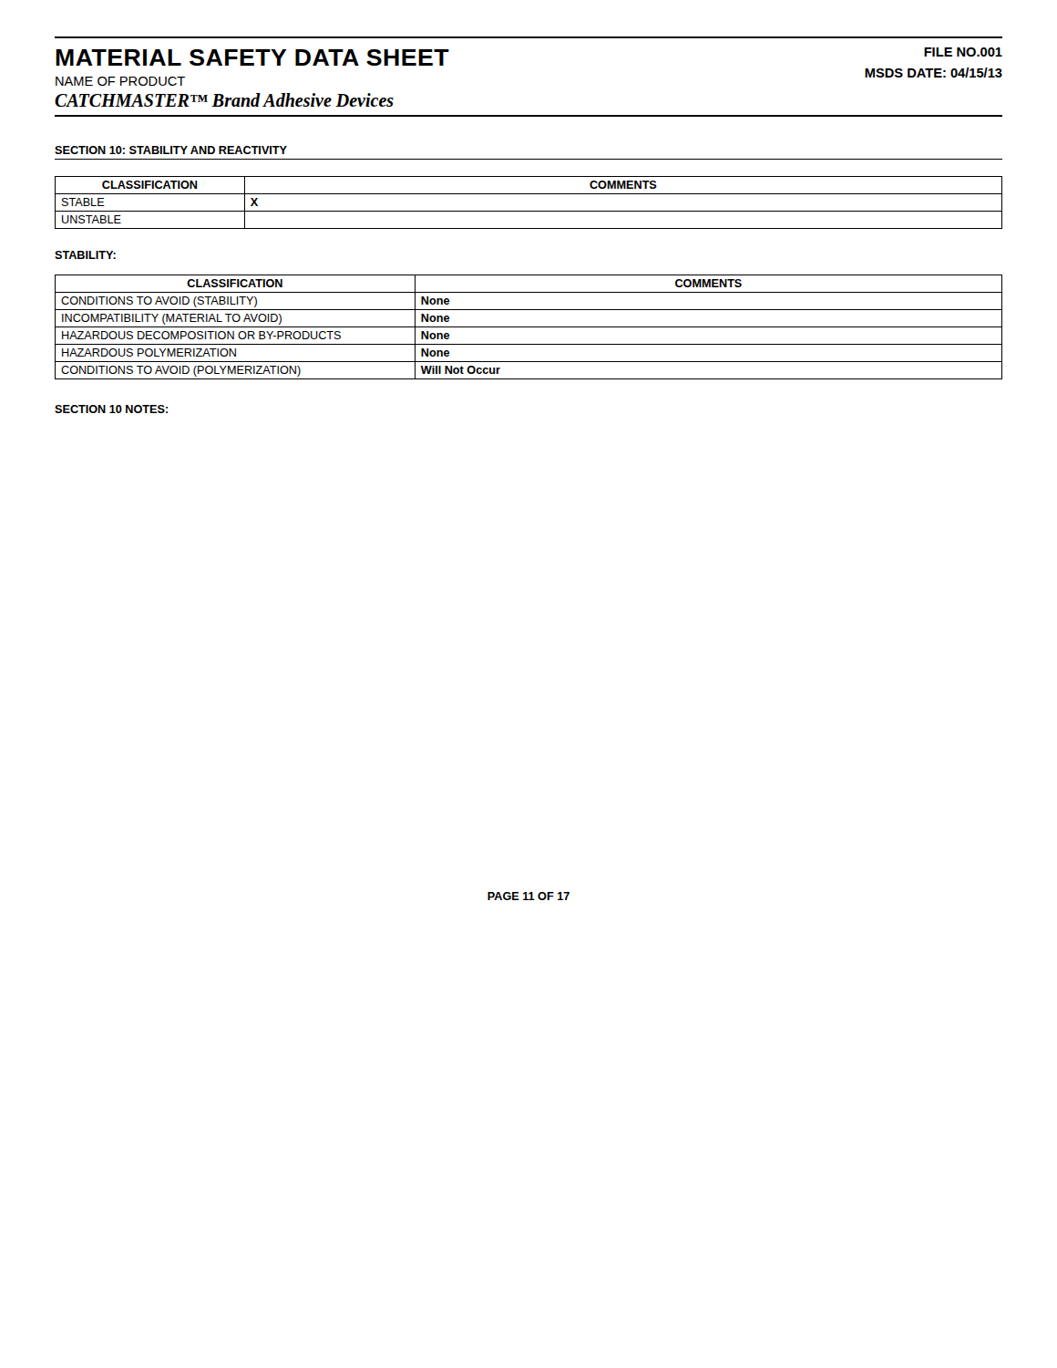FILE NO.001
MSDS DATE: 04/15/13
MATERIAL SAFETY DATA SHEET
NAME OF PRODUCT
CATCHMASTER™ Brand Adhesive Devices
SECTION 10: STABILITY AND REACTIVITY
| CLASSIFICATION | COMMENTS |
| --- | --- |
| STABLE | X |
| UNSTABLE | |
STABILITY:
| CLASSIFICATION | COMMENTS |
| --- | --- |
| CONDITIONS TO AVOID (STABILITY) | None |
| INCOMPATIBILITY (MATERIAL TO AVOID) | None |
| HAZARDOUS DECOMPOSITION OR BY-PRODUCTS | None |
| HAZARDOUS POLYMERIZATION | None |
| CONDITIONS TO AVOID (POLYMERIZATION) | Will Not Occur |
SECTION 10 NOTES:
PAGE 11 OF 17